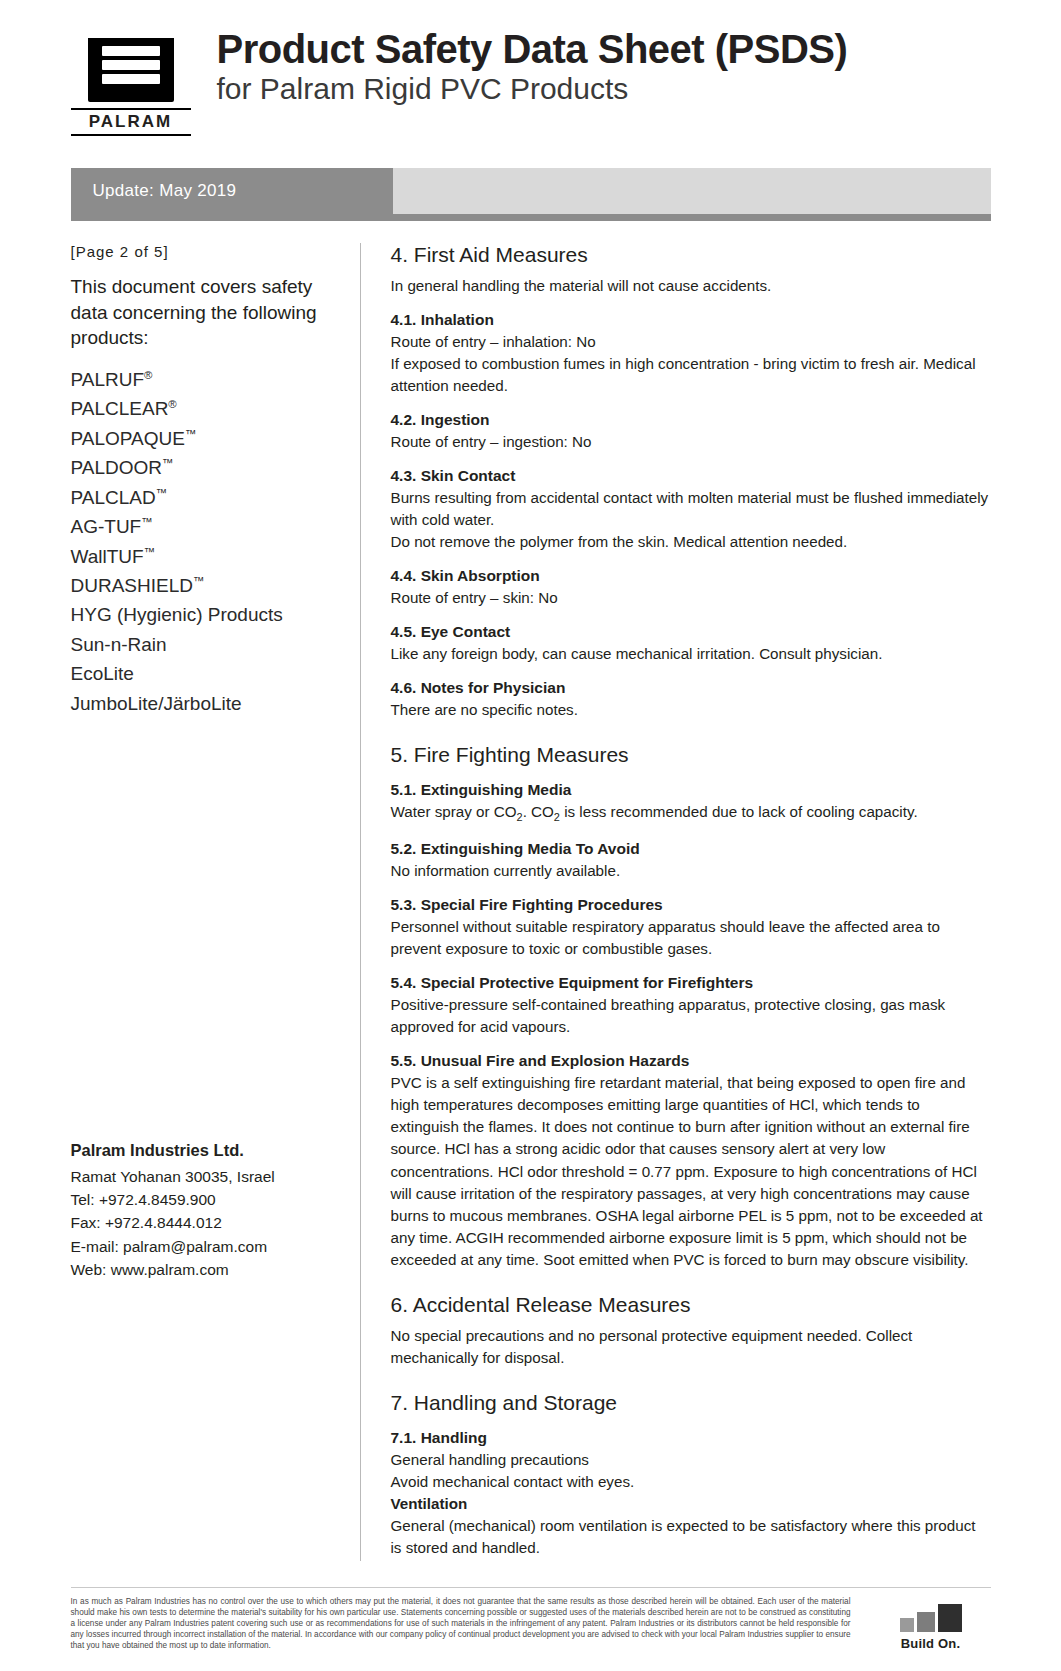PALRAM
Product Safety Data Sheet (PSDS)
for Palram Rigid PVC Products
Update: May 2019
[Page 2 of 5]
This document covers safety data concerning the following products:
PALRUF®
PALCLEAR®
PALOPAQUE™
PALDOOR™
PALCLAD™
AG-TUF™
WallTUF™
DURASHIELD™
HYG (Hygienic) Products
Sun-n-Rain
EcoLite
JumboLite/JärboLite
Palram Industries Ltd.
Ramat Yohanan 30035, Israel
Tel: +972.4.8459.900
Fax: +972.4.8444.012
E-mail: palram@palram.com
Web: www.palram.com
4. First Aid Measures
In general handling the material will not cause accidents.
4.1. Inhalation
Route of entry – inhalation: No
If exposed to combustion fumes in high concentration - bring victim to fresh air. Medical attention needed.
4.2. Ingestion
Route of entry – ingestion: No
4.3. Skin Contact
Burns resulting from accidental contact with molten material must be flushed immediately with cold water.
Do not remove the polymer from the skin. Medical attention needed.
4.4. Skin Absorption
Route of entry – skin: No
4.5. Eye Contact
Like any foreign body, can cause mechanical irritation. Consult physician.
4.6. Notes for Physician
There are no specific notes.
5. Fire Fighting Measures
5.1. Extinguishing Media
Water spray or CO2. CO2 is less recommended due to lack of cooling capacity.
5.2. Extinguishing Media To Avoid
No information currently available.
5.3. Special Fire Fighting Procedures
Personnel without suitable respiratory apparatus should leave the affected area to prevent exposure to toxic or combustible gases.
5.4. Special Protective Equipment for Firefighters
Positive-pressure self-contained breathing apparatus, protective closing, gas mask approved for acid vapours.
5.5. Unusual Fire and Explosion Hazards
PVC is a self extinguishing fire retardant material, that being exposed to open fire and high temperatures decomposes emitting large quantities of HCl, which tends to extinguish the flames. It does not continue to burn after ignition without an external fire source. HCl has a strong acidic odor that causes sensory alert at very low concentrations. HCl odor threshold = 0.77 ppm. Exposure to high concentrations of HCl will cause irritation of the respiratory passages, at very high concentrations may cause burns to mucous membranes. OSHA legal airborne PEL is 5 ppm, not to be exceeded at any time. ACGIH recommended airborne exposure limit is 5 ppm, which should not be exceeded at any time. Soot emitted when PVC is forced to burn may obscure visibility.
6. Accidental Release Measures
No special precautions and no personal protective equipment needed. Collect mechanically for disposal.
7. Handling and Storage
7.1. Handling
General handling precautions
Avoid mechanical contact with eyes.
Ventilation
General (mechanical) room ventilation is expected to be satisfactory where this product is stored and handled.
In as much as Palram Industries has no control over the use to which others may put the material, it does not guarantee that the same results as those described herein will be obtained. Each user of the material should make his own tests to determine the material's suitability for his own particular use. Statements concerning possible or suggested uses of the materials described herein are not to be construed as constituting a license under any Palram Industries patent covering such use or as recommendations for use of such materials in the infringement of any patent. Palram Industries or its distributors cannot be held responsible for any losses incurred through incorrect installation of the material. In accordance with our company policy of continual product development you are advised to check with your local Palram Industries supplier to ensure that you have obtained the most up to date information.
Build On.